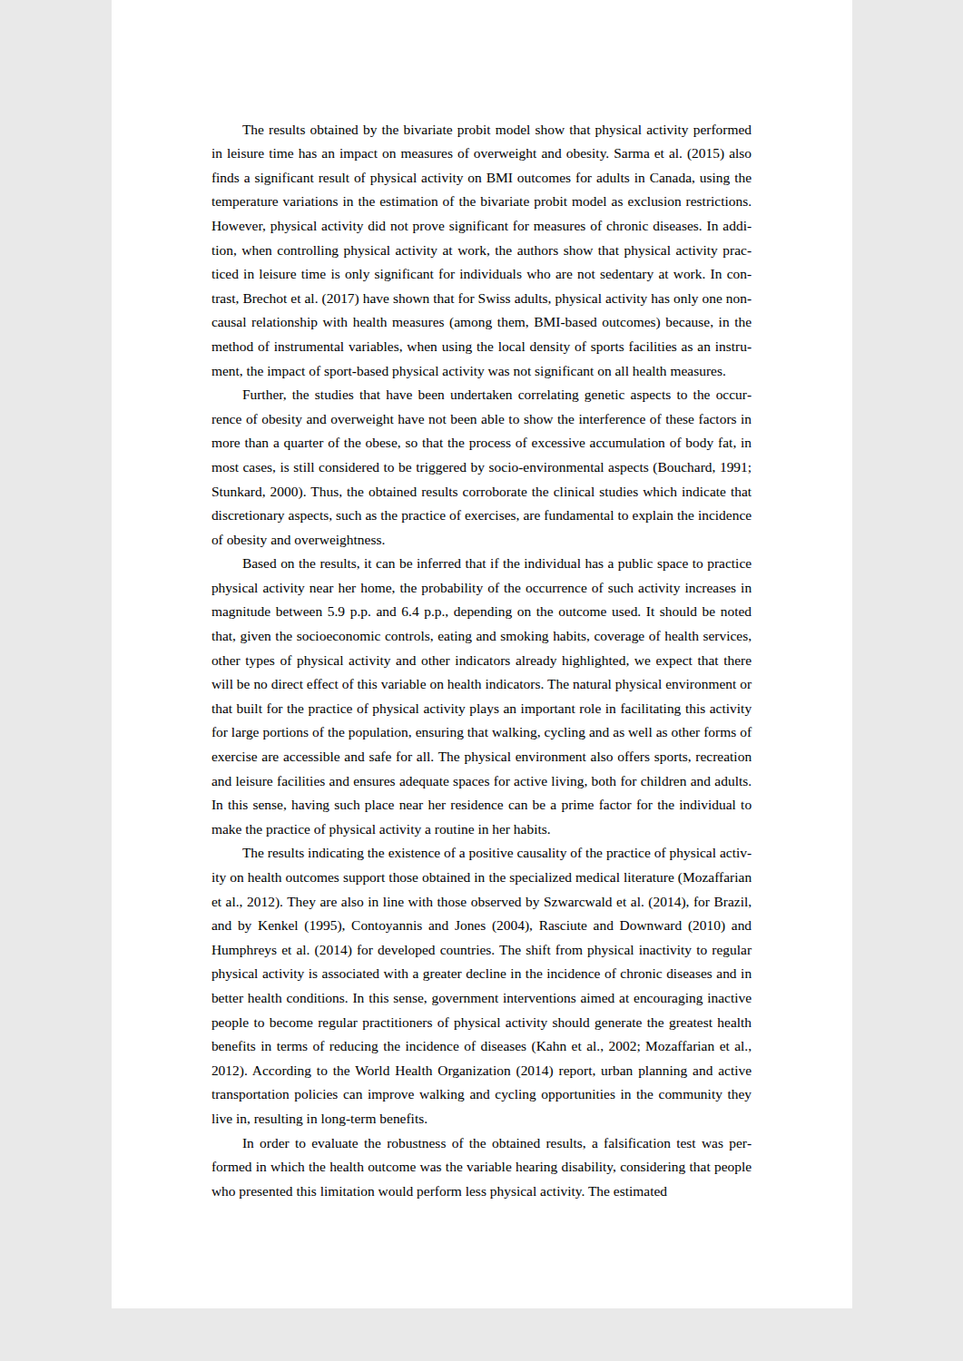The results obtained by the bivariate probit model show that physical activity performed in leisure time has an impact on measures of overweight and obesity. Sarma et al. (2015) also finds a significant result of physical activity on BMI outcomes for adults in Canada, using the temperature variations in the estimation of the bivariate probit model as exclusion restrictions. However, physical activity did not prove significant for measures of chronic diseases. In addition, when controlling physical activity at work, the authors show that physical activity practiced in leisure time is only significant for individuals who are not sedentary at work. In contrast, Brechot et al. (2017) have shown that for Swiss adults, physical activity has only one non-causal relationship with health measures (among them, BMI-based outcomes) because, in the method of instrumental variables, when using the local density of sports facilities as an instrument, the impact of sport-based physical activity was not significant on all health measures.
Further, the studies that have been undertaken correlating genetic aspects to the occurrence of obesity and overweight have not been able to show the interference of these factors in more than a quarter of the obese, so that the process of excessive accumulation of body fat, in most cases, is still considered to be triggered by socio-environmental aspects (Bouchard, 1991; Stunkard, 2000). Thus, the obtained results corroborate the clinical studies which indicate that discretionary aspects, such as the practice of exercises, are fundamental to explain the incidence of obesity and overweightness.
Based on the results, it can be inferred that if the individual has a public space to practice physical activity near her home, the probability of the occurrence of such activity increases in magnitude between 5.9 p.p. and 6.4 p.p., depending on the outcome used. It should be noted that, given the socioeconomic controls, eating and smoking habits, coverage of health services, other types of physical activity and other indicators already highlighted, we expect that there will be no direct effect of this variable on health indicators. The natural physical environment or that built for the practice of physical activity plays an important role in facilitating this activity for large portions of the population, ensuring that walking, cycling and as well as other forms of exercise are accessible and safe for all. The physical environment also offers sports, recreation and leisure facilities and ensures adequate spaces for active living, both for children and adults. In this sense, having such place near her residence can be a prime factor for the individual to make the practice of physical activity a routine in her habits.
The results indicating the existence of a positive causality of the practice of physical activity on health outcomes support those obtained in the specialized medical literature (Mozaffarian et al., 2012). They are also in line with those observed by Szwarcwald et al. (2014), for Brazil, and by Kenkel (1995), Contoyannis and Jones (2004), Rasciute and Downward (2010) and Humphreys et al. (2014) for developed countries. The shift from physical inactivity to regular physical activity is associated with a greater decline in the incidence of chronic diseases and in better health conditions. In this sense, government interventions aimed at encouraging inactive people to become regular practitioners of physical activity should generate the greatest health benefits in terms of reducing the incidence of diseases (Kahn et al., 2002; Mozaffarian et al., 2012). According to the World Health Organization (2014) report, urban planning and active transportation policies can improve walking and cycling opportunities in the community they live in, resulting in long-term benefits.
In order to evaluate the robustness of the obtained results, a falsification test was performed in which the health outcome was the variable hearing disability, considering that people who presented this limitation would perform less physical activity. The estimated